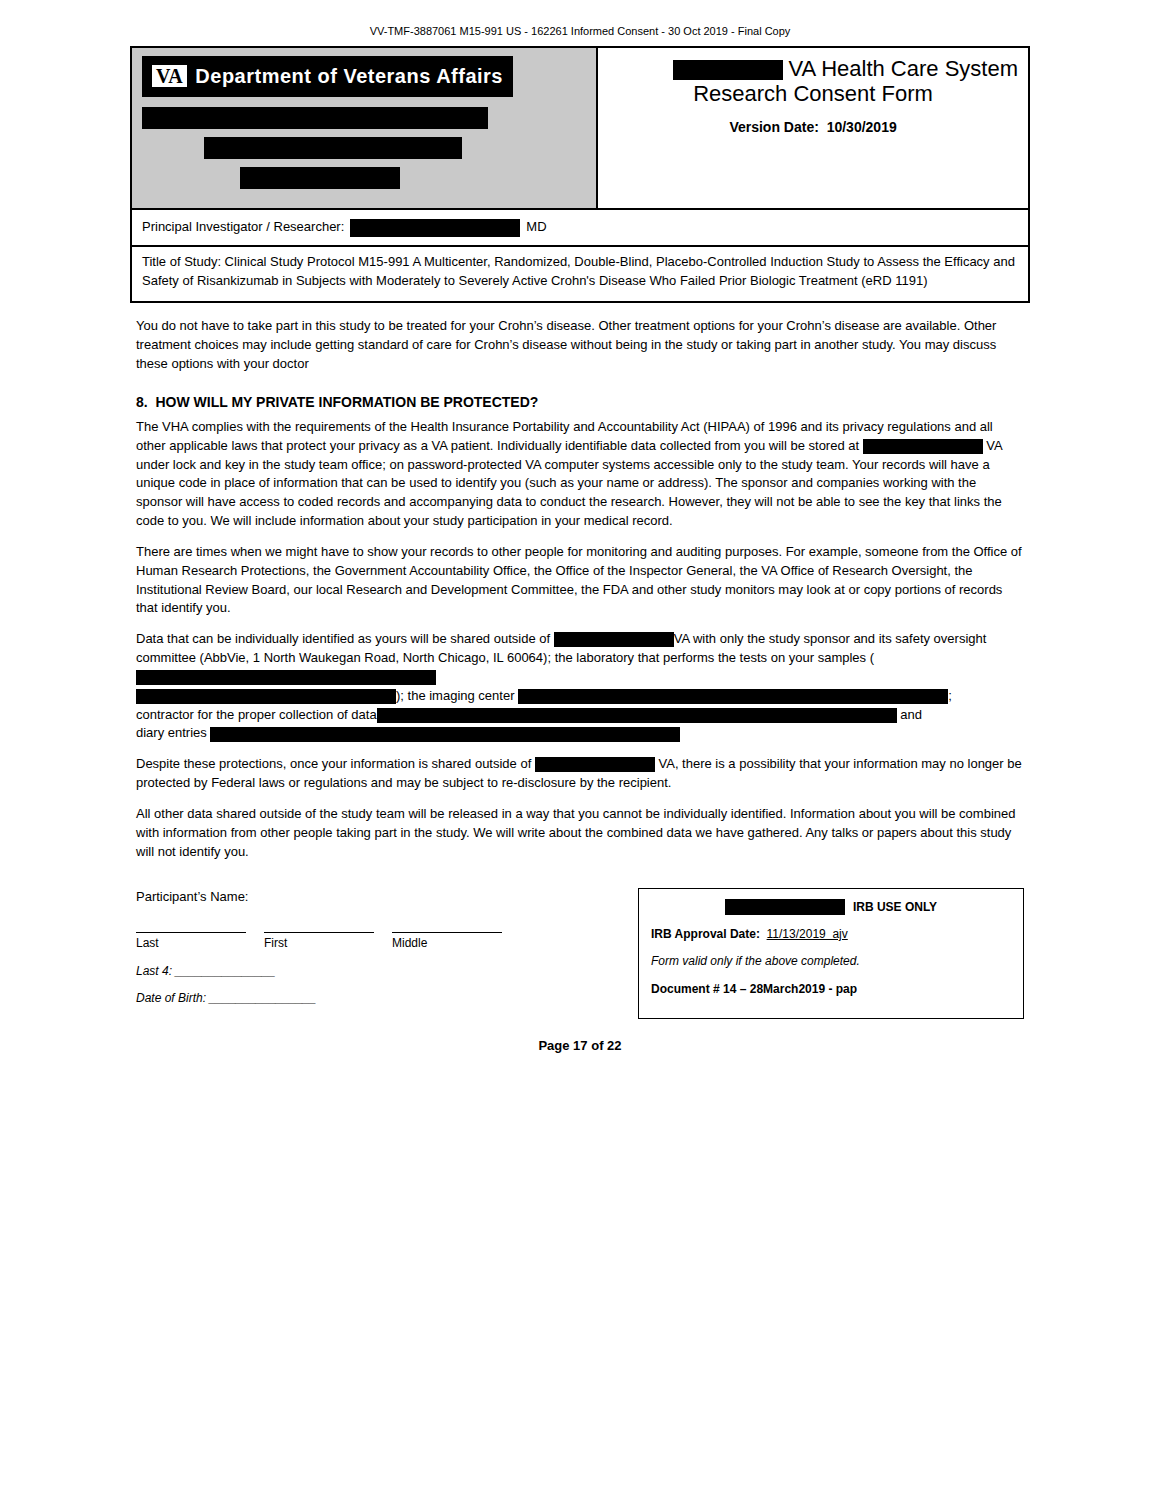VV-TMF-3887061 M15-991 US - 162261 Informed Consent - 30 Oct 2019 - Final Copy
VADepartment of Veterans Affairs
VA Health Care System
Research Consent Form
Version Date: 10/30/2019
Principal Investigator / Researcher: MD
Title of Study: Clinical Study Protocol M15-991 A Multicenter, Randomized, Double-Blind, Placebo-Controlled Induction Study to Assess the Efficacy and Safety of Risankizumab in Subjects with Moderately to Severely Active Crohn's Disease Who Failed Prior Biologic Treatment (eRD 1191)
You do not have to take part in this study to be treated for your Crohn’s disease. Other treatment options for your Crohn’s disease are available. Other treatment choices may include getting standard of care for Crohn’s disease without being in the study or taking part in another study. You may discuss these options with your doctor
8. HOW WILL MY PRIVATE INFORMATION BE PROTECTED?
The VHA complies with the requirements of the Health Insurance Portability and Accountability Act (HIPAA) of 1996 and its privacy regulations and all other applicable laws that protect your privacy as a VA patient. Individually identifiable data collected from you will be stored at VA under lock and key in the study team office; on password-protected VA computer systems accessible only to the study team. Your records will have a unique code in place of information that can be used to identify you (such as your name or address). The sponsor and companies working with the sponsor will have access to coded records and accompanying data to conduct the research. However, they will not be able to see the key that links the code to you. We will include information about your study participation in your medical record.
There are times when we might have to show your records to other people for monitoring and auditing purposes. For example, someone from the Office of Human Research Protections, the Government Accountability Office, the Office of the Inspector General, the VA Office of Research Oversight, the Institutional Review Board, our local Research and Development Committee, the FDA and other study monitors may look at or copy portions of records that identify you.
Data that can be individually identified as yours will be shared outside of VA with only the study sponsor and its safety oversight committee (AbbVie, 1 North Waukegan Road, North Chicago, IL 60064); the laboratory that performs the tests on your samples (
); the imaging center ;
contractor for the proper collection of data and
diary entries
Despite these protections, once your information is shared outside of VA, there is a possibility that your information may no longer be protected by Federal laws or regulations and may be subject to re-disclosure by the recipient.
All other data shared outside of the study team will be released in a way that you cannot be individually identified. Information about you will be combined with information from other people taking part in the study. We will write about the combined data we have gathered. Any talks or papers about this study will not identify you.
Participant’s Name:
Last
First
Middle
Last 4: _______________
Date of Birth: ________________
IRB USE ONLY
IRB Approval Date: 11/13/2019 ajv
Form valid only if the above completed.
Document # 14 – 28March2019 - pap
Page 17 of 22